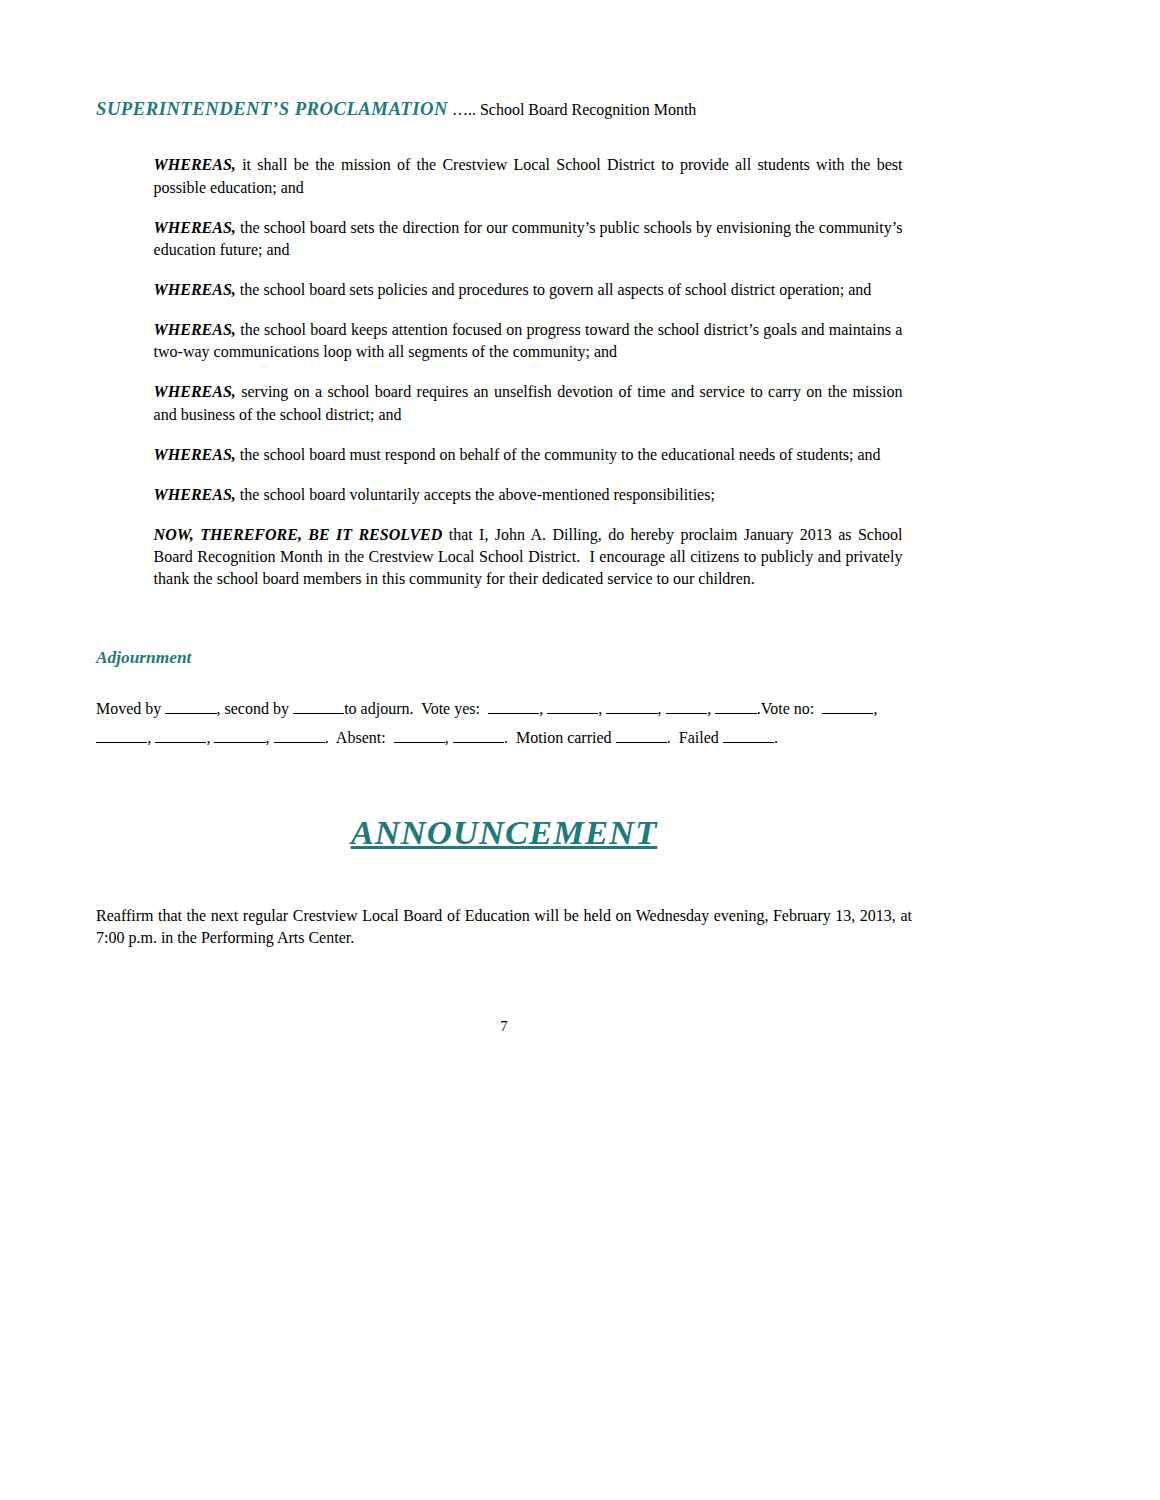SUPERINTENDENT’S PROCLAMATION ….. School Board Recognition Month
WHEREAS, it shall be the mission of the Crestview Local School District to provide all students with the best possible education; and
WHEREAS, the school board sets the direction for our community’s public schools by envisioning the community’s education future; and
WHEREAS, the school board sets policies and procedures to govern all aspects of school district operation; and
WHEREAS, the school board keeps attention focused on progress toward the school district’s goals and maintains a two-way communications loop with all segments of the community; and
WHEREAS, serving on a school board requires an unselfish devotion of time and service to carry on the mission and business of the school district; and
WHEREAS, the school board must respond on behalf of the community to the educational needs of students; and
WHEREAS, the school board voluntarily accepts the above-mentioned responsibilities;
NOW, THEREFORE, BE IT RESOLVED that I, John A. Dilling, do hereby proclaim January 2013 as School Board Recognition Month in the Crestview Local School District. I encourage all citizens to publicly and privately thank the school board members in this community for their dedicated service to our children.
Adjournment
Moved by , second by to adjourn. Vote yes: , , , , .Vote no: , , , , . Absent: , . Motion carried . Failed .
ANNOUNCEMENT
Reaffirm that the next regular Crestview Local Board of Education will be held on Wednesday evening, February 13, 2013, at 7:00 p.m. in the Performing Arts Center.
7